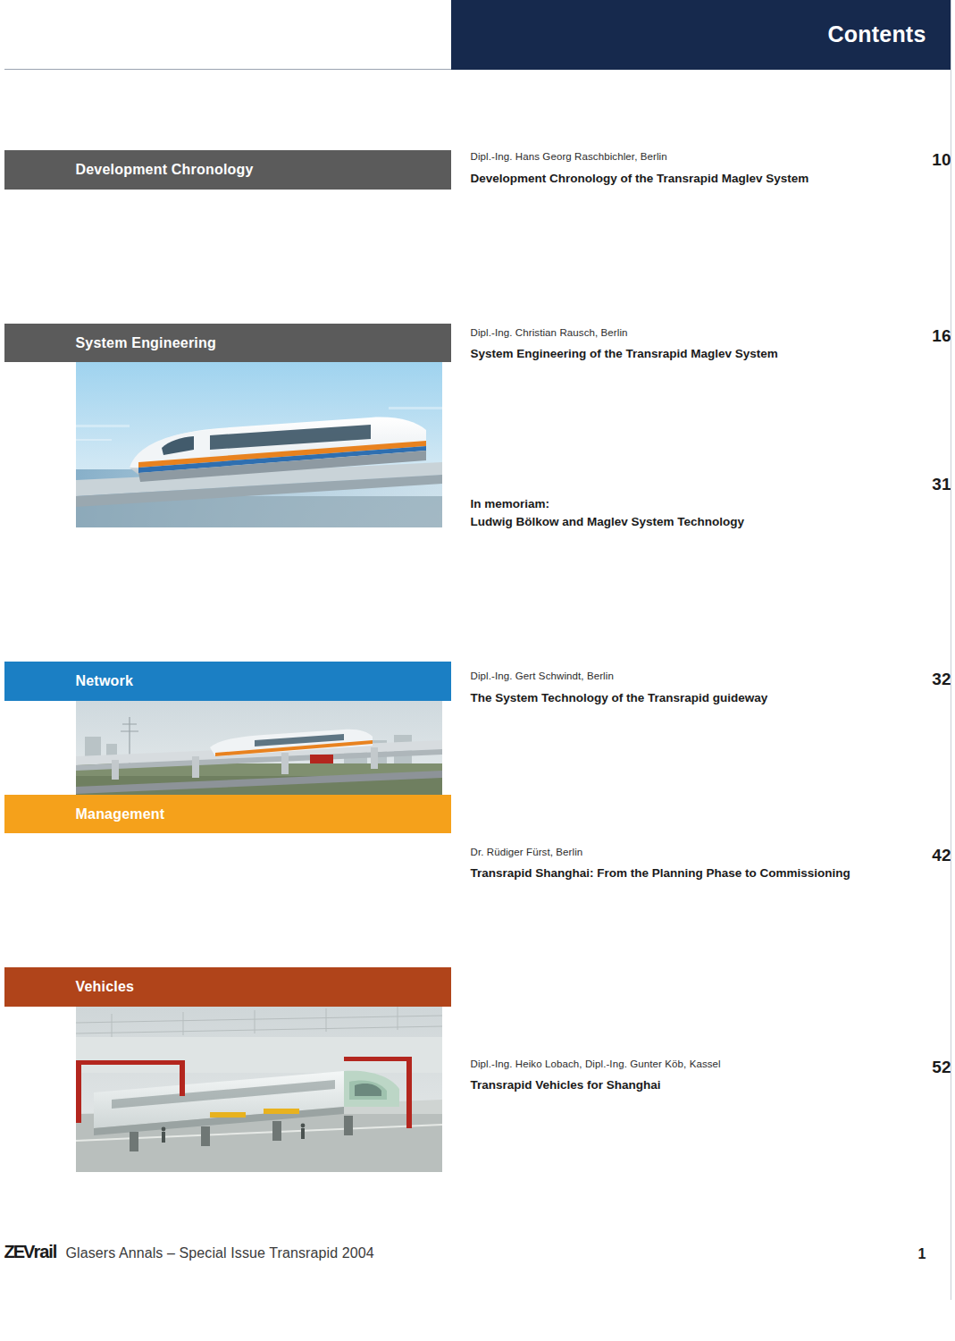Contents
Development Chronology
System Engineering
Network
Management
Vehicles
Dipl.-Ing. Hans Georg Raschbichler, Berlin
10
Development Chronology of the Transrapid Maglev System
Dipl.-Ing. Christian Rausch, Berlin
16
System Engineering of the Transrapid Maglev System
31
In memoriam:
Ludwig Bölkow and Maglev System Technology
Dipl.-Ing. Gert Schwindt, Berlin
32
The System Technology of the Transrapid guideway
Dr. Rüdiger Fürst, Berlin
42
Transrapid Shanghai: From the Planning Phase to Commissioning
Dipl.-Ing. Heiko Lobach, Dipl.-Ing. Gunter Köb, Kassel
52
Transrapid Vehicles for Shanghai
ZEVrail Glasers Annals – Special Issue Transrapid 2004
1